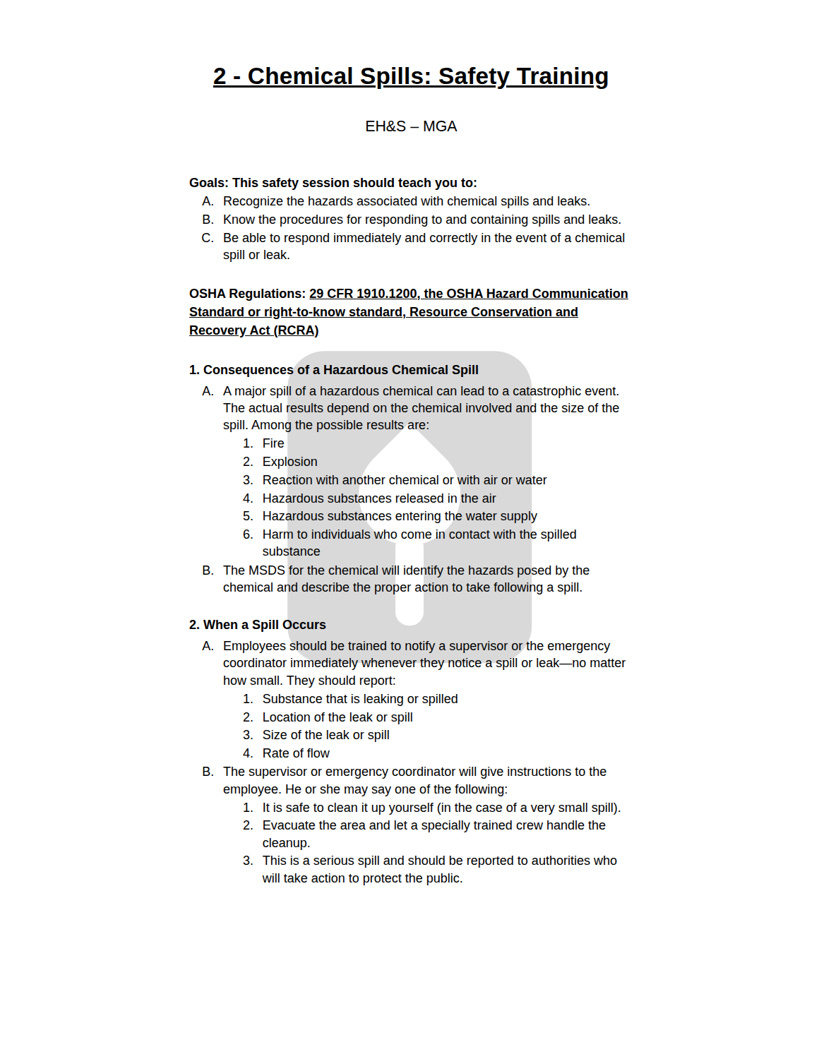2 - Chemical Spills: Safety Training
EH&S – MGA
Goals: This safety session should teach you to:
Recognize the hazards associated with chemical spills and leaks.
Know the procedures for responding to and containing spills and leaks.
Be able to respond immediately and correctly in the event of a chemical spill or leak.
OSHA Regulations: 29 CFR 1910.1200, the OSHA Hazard Communication Standard or right-to-know standard, Resource Conservation and Recovery Act (RCRA)
1. Consequences of a Hazardous Chemical Spill
A major spill of a hazardous chemical can lead to a catastrophic event. The actual results depend on the chemical involved and the size of the spill. Among the possible results are:
Fire
Explosion
Reaction with another chemical or with air or water
Hazardous substances released in the air
Hazardous substances entering the water supply
Harm to individuals who come in contact with the spilled substance
The MSDS for the chemical will identify the hazards posed by the chemical and describe the proper action to take following a spill.
2. When a Spill Occurs
Employees should be trained to notify a supervisor or the emergency coordinator immediately whenever they notice a spill or leak—no matter how small. They should report:
Substance that is leaking or spilled
Location of the leak or spill
Size of the leak or spill
Rate of flow
The supervisor or emergency coordinator will give instructions to the employee. He or she may say one of the following:
It is safe to clean it up yourself (in the case of a very small spill).
Evacuate the area and let a specially trained crew handle the cleanup.
This is a serious spill and should be reported to authorities who will take action to protect the public.